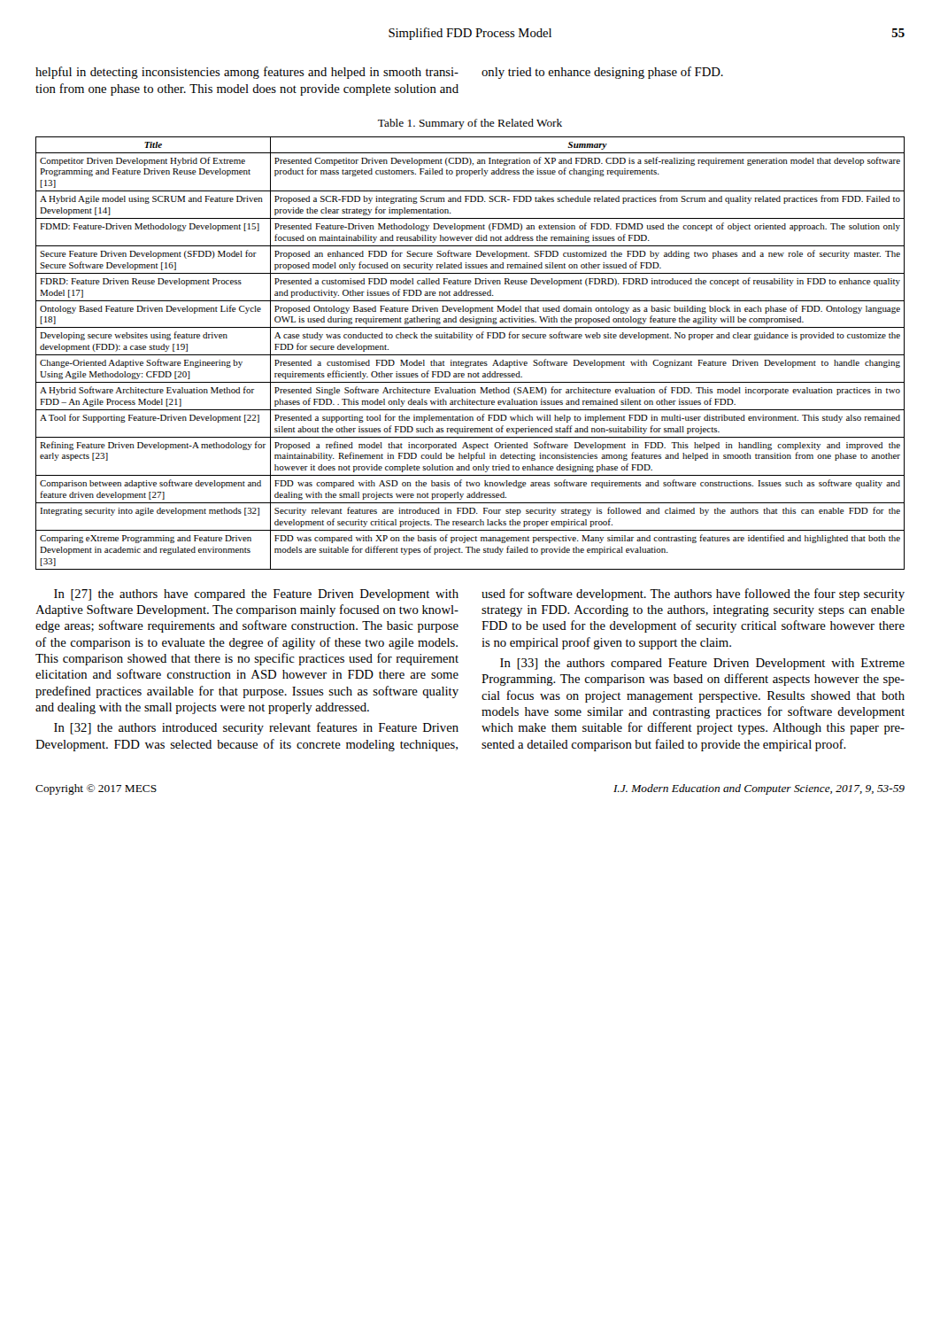Simplified FDD Process Model 55
helpful in detecting inconsistencies among features and helped in smooth transition from one phase to other. This model does not provide complete solution and only tried to enhance designing phase of FDD.
Table 1. Summary of the Related Work
| Title | Summary |
| --- | --- |
| Competitor Driven Development Hybrid Of Extreme Programming and Feature Driven Reuse Development [13] | Presented Competitor Driven Development (CDD), an Integration of XP and FDRD. CDD is a self-realizing requirement generation model that develop software product for mass targeted customers. Failed to properly address the issue of changing requirements. |
| A Hybrid Agile model using SCRUM and Feature Driven Development [14] | Proposed a SCR-FDD by integrating Scrum and FDD. SCR- FDD takes schedule related practices from Scrum and quality related practices from FDD. Failed to provide the clear strategy for implementation. |
| FDMD: Feature-Driven Methodology Development [15] | Presented Feature-Driven Methodology Development (FDMD) an extension of FDD. FDMD used the concept of object oriented approach. The solution only focused on maintainability and reusability however did not address the remaining issues of FDD. |
| Secure Feature Driven Development (SFDD) Model for Secure Software Development [16] | Proposed an enhanced FDD for Secure Software Development. SFDD customized the FDD by adding two phases and a new role of security master. The proposed model only focused on security related issues and remained silent on other issued of FDD. |
| FDRD: Feature Driven Reuse Development Process Model [17] | Presented a customised FDD model called Feature Driven Reuse Development (FDRD). FDRD introduced the concept of reusability in FDD to enhance quality and productivity. Other issues of FDD are not addressed. |
| Ontology Based Feature Driven Development Life Cycle [18] | Proposed Ontology Based Feature Driven Development Model that used domain ontology as a basic building block in each phase of FDD. Ontology language OWL is used during requirement gathering and designing activities. With the proposed ontology feature the agility will be compromised. |
| Developing secure websites using feature driven development (FDD): a case study [19] | A case study was conducted to check the suitability of FDD for secure software web site development. No proper and clear guidance is provided to customize the FDD for secure development. |
| Change-Oriented Adaptive Software Engineering by Using Agile Methodology: CFDD [20] | Presented a customised FDD Model that integrates Adaptive Software Development with Cognizant Feature Driven Development to handle changing requirements efficiently. Other issues of FDD are not addressed. |
| A Hybrid Software Architecture Evaluation Method for FDD – An Agile Process Model [21] | Presented Single Software Architecture Evaluation Method (SAEM) for architecture evaluation of FDD. This model incorporate evaluation practices in two phases of FDD. . This model only deals with architecture evaluation issues and remained silent on other issues of FDD. |
| A Tool for Supporting Feature-Driven Development [22] | Presented a supporting tool for the implementation of FDD which will help to implement FDD in multi-user distributed environment. This study also remained silent about the other issues of FDD such as requirement of experienced staff and non-suitability for small projects. |
| Refining Feature Driven Development-A methodology for early aspects [23] | Proposed a refined model that incorporated Aspect Oriented Software Development in FDD. This helped in handling complexity and improved the maintainability. Refinement in FDD could be helpful in detecting inconsistencies among features and helped in smooth transition from one phase to another however it does not provide complete solution and only tried to enhance designing phase of FDD. |
| Comparison between adaptive software development and feature driven development [27] | FDD was compared with ASD on the basis of two knowledge areas software requirements and software constructions. Issues such as software quality and dealing with the small projects were not properly addressed. |
| Integrating security into agile development methods [32] | Security relevant features are introduced in FDD. Four step security strategy is followed and claimed by the authors that this can enable FDD for the development of security critical projects. The research lacks the proper empirical proof. |
| Comparing eXtreme Programming and Feature Driven Development in academic and regulated environments [33] | FDD was compared with XP on the basis of project management perspective. Many similar and contrasting features are identified and highlighted that both the models are suitable for different types of project. The study failed to provide the empirical evaluation. |
In [27] the authors have compared the Feature Driven Development with Adaptive Software Development. The comparison mainly focused on two knowledge areas; software requirements and software construction. The basic purpose of the comparison is to evaluate the degree of agility of these two agile models. This comparison showed that there is no specific practices used for requirement elicitation and software construction in ASD however in FDD there are some predefined practices available for that purpose. Issues such as software quality and dealing with the small projects were not properly addressed.
In [32] the authors introduced security relevant features in Feature Driven Development. FDD was selected because of its concrete modeling techniques, used for software development. The authors have followed the four step security strategy in FDD. According to the authors, integrating security steps can enable FDD to be used for the development of security critical software however there is no empirical proof given to support the claim.
In [33] the authors compared Feature Driven Development with Extreme Programming. The comparison was based on different aspects however the special focus was on project management perspective. Results showed that both models have some similar and contrasting practices for software development which make them suitable for different project types. Although this paper presented a detailed comparison but failed to provide the empirical proof.
Copyright © 2017 MECS I.J. Modern Education and Computer Science, 2017, 9, 53-59